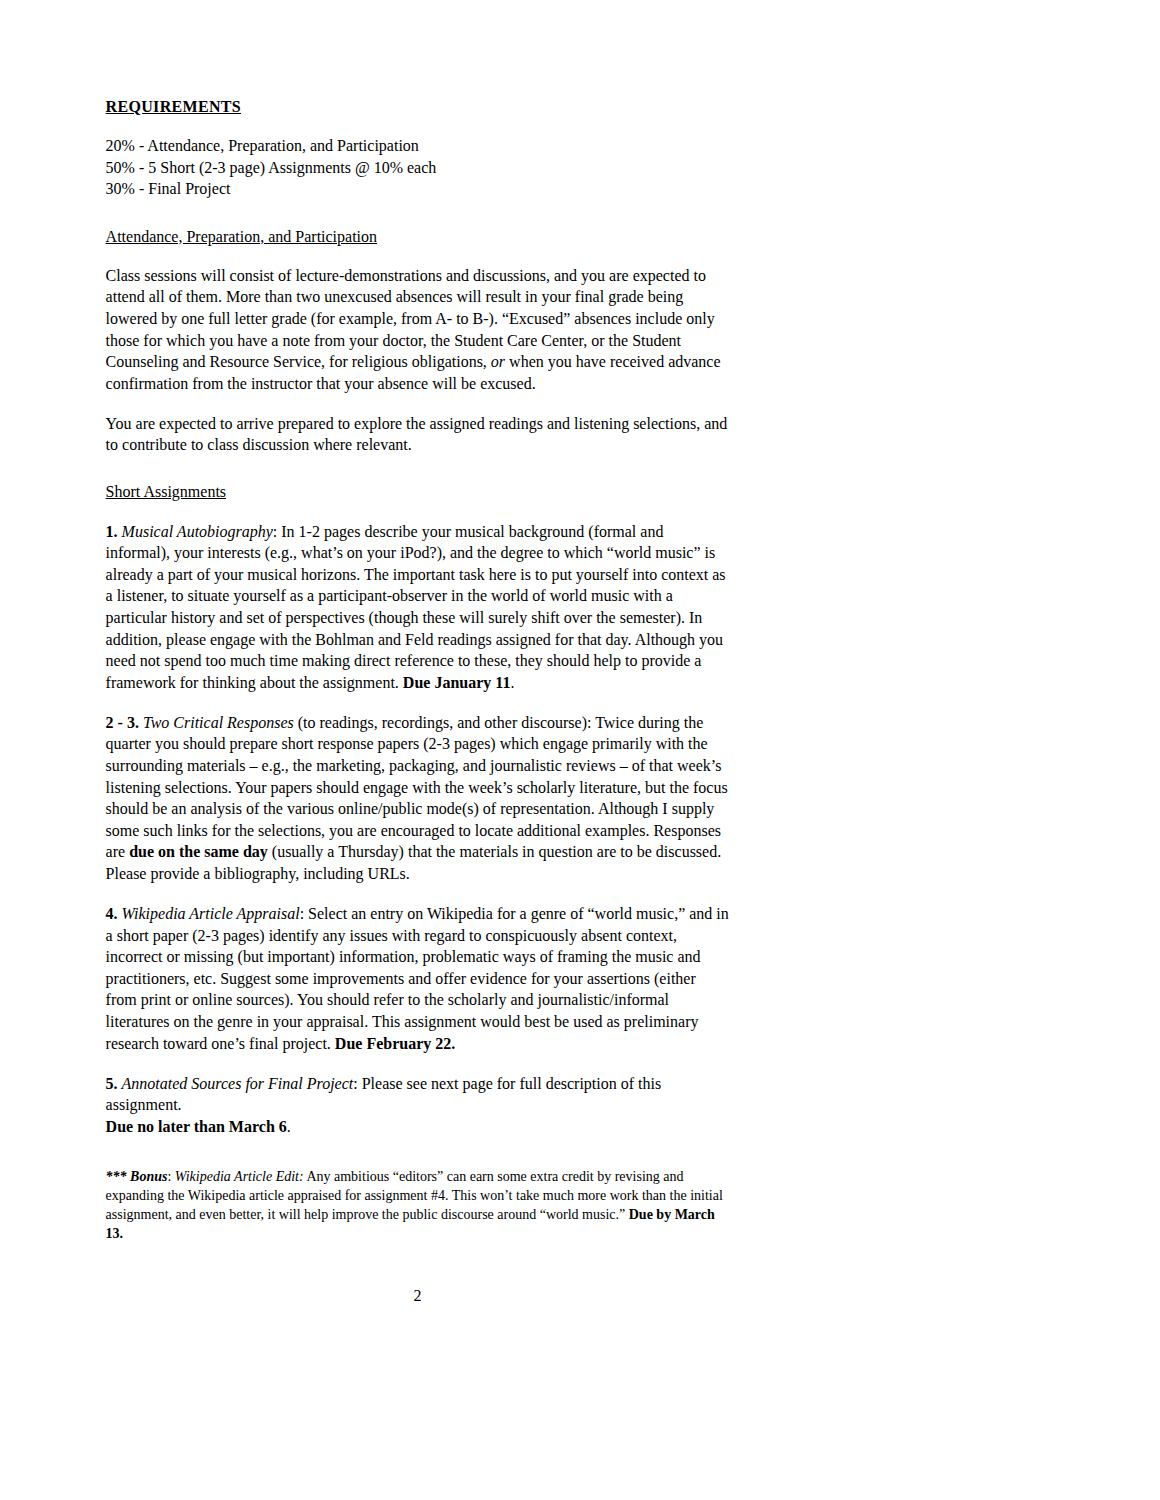REQUIREMENTS
20% - Attendance, Preparation, and Participation
50% - 5 Short (2-3 page) Assignments @ 10% each
30% - Final Project
Attendance, Preparation, and Participation
Class sessions will consist of lecture-demonstrations and discussions, and you are expected to attend all of them. More than two unexcused absences will result in your final grade being lowered by one full letter grade (for example, from A- to B-). “Excused” absences include only those for which you have a note from your doctor, the Student Care Center, or the Student Counseling and Resource Service, for religious obligations, or when you have received advance confirmation from the instructor that your absence will be excused.
You are expected to arrive prepared to explore the assigned readings and listening selections, and to contribute to class discussion where relevant.
Short Assignments
1. Musical Autobiography: In 1-2 pages describe your musical background (formal and informal), your interests (e.g., what’s on your iPod?), and the degree to which “world music” is already a part of your musical horizons. The important task here is to put yourself into context as a listener, to situate yourself as a participant-observer in the world of world music with a particular history and set of perspectives (though these will surely shift over the semester). In addition, please engage with the Bohlman and Feld readings assigned for that day. Although you need not spend too much time making direct reference to these, they should help to provide a framework for thinking about the assignment. Due January 11.
2 - 3. Two Critical Responses (to readings, recordings, and other discourse): Twice during the quarter you should prepare short response papers (2-3 pages) which engage primarily with the surrounding materials – e.g., the marketing, packaging, and journalistic reviews – of that week’s listening selections. Your papers should engage with the week’s scholarly literature, but the focus should be an analysis of the various online/public mode(s) of representation. Although I supply some such links for the selections, you are encouraged to locate additional examples. Responses are due on the same day (usually a Thursday) that the materials in question are to be discussed. Please provide a bibliography, including URLs.
4. Wikipedia Article Appraisal: Select an entry on Wikipedia for a genre of “world music,” and in a short paper (2-3 pages) identify any issues with regard to conspicuously absent context, incorrect or missing (but important) information, problematic ways of framing the music and practitioners, etc. Suggest some improvements and offer evidence for your assertions (either from print or online sources). You should refer to the scholarly and journalistic/informal literatures on the genre in your appraisal. This assignment would best be used as preliminary research toward one’s final project. Due February 22.
5. Annotated Sources for Final Project: Please see next page for full description of this assignment.
Due no later than March 6.
*** Bonus: Wikipedia Article Edit: Any ambitious “editors” can earn some extra credit by revising and expanding the Wikipedia article appraised for assignment #4. This won’t take much more work than the initial assignment, and even better, it will help improve the public discourse around “world music.” Due by March 13.
2